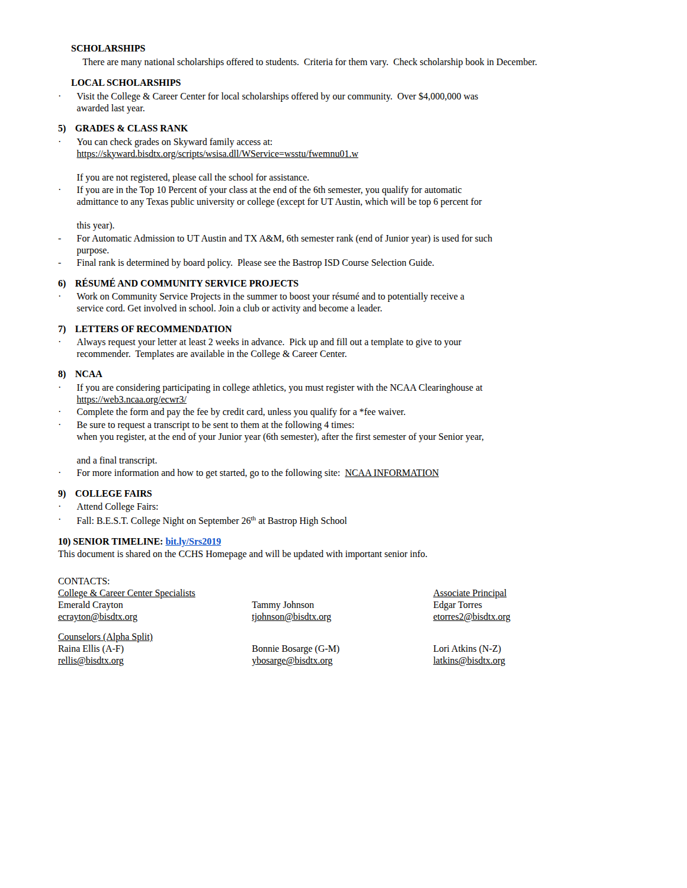SCHOLARSHIPS
There are many national scholarships offered to students. Criteria for them vary. Check scholarship book in December.
LOCAL SCHOLARSHIPS
·Visit the College & Career Center for local scholarships offered by our community. Over $4,000,000 was
awarded last year.
5) GRADES & CLASS RANK
·You can check grades on Skyward family access at:
https://skyward.bisdtx.org/scripts/wsisa.dll/WService=wsstu/fwemnu01.w
If you are not registered, please call the school for assistance.
·If you are in the Top 10 Percent of your class at the end of the 6th semester, you qualify for automatic
admittance to any Texas public university or college (except for UT Austin, which will be top 6 percent for
this year).
-For Automatic Admission to UT Austin and TX A&M, 6th semester rank (end of Junior year) is used for such
purpose.
-Final rank is determined by board policy. Please see the Bastrop ISD Course Selection Guide.
6) RÉSUMÉ AND COMMUNITY SERVICE PROJECTS
·Work on Community Service Projects in the summer to boost your résumé and to potentially receive a
service cord. Get involved in school. Join a club or activity and become a leader.
7) LETTERS OF RECOMMENDATION
·Always request your letter at least 2 weeks in advance. Pick up and fill out a template to give to your
recommender. Templates are available in the College & Career Center.
8) NCAA
·If you are considering participating in college athletics, you must register with the NCAA Clearinghouse at
https://web3.ncaa.org/ecwr3/
·Complete the form and pay the fee by credit card, unless you qualify for a *fee waiver.
·Be sure to request a transcript to be sent to them at the following 4 times:
when you register, at the end of your Junior year (6th semester), after the first semester of your Senior year,
and a final transcript.
·For more information and how to get started, go to the following site: NCAA INFORMATION
9) COLLEGE FAIRS
·Attend College Fairs:
·Fall: B.E.S.T. College Night on September 26th at Bastrop High School
10) SENIOR TIMELINE: bit.ly/Srs2019
This document is shared on the CCHS Homepage and will be updated with important senior info.
| CONTACTS: | |
| College & Career Center Specialists | Associate Principal |
| Emerald Crayton | Tammy Johnson | Edgar Torres |
| ecrayton@bisdtx.org | tjohnson@bisdtx.org | etorres2@bisdtx.org |
| Counselors (Alpha Split) | | |
| Raina Ellis (A-F) | Bonnie Bosarge (G-M) | Lori Atkins (N-Z) |
| rellis@bisdtx.org | ybosarge@bisdtx.org | latkins@bisdtx.org |